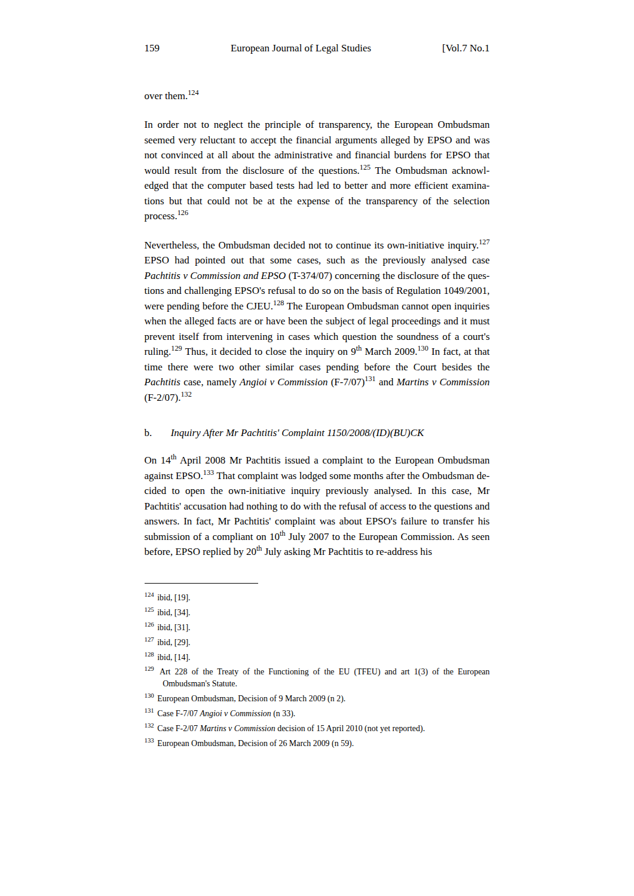159 European Journal of Legal Studies [Vol.7 No.1
over them.124
In order not to neglect the principle of transparency, the European Ombudsman seemed very reluctant to accept the financial arguments alleged by EPSO and was not convinced at all about the administrative and financial burdens for EPSO that would result from the disclosure of the questions.125 The Ombudsman acknowledged that the computer based tests had led to better and more efficient examinations but that could not be at the expense of the transparency of the selection process.126
Nevertheless, the Ombudsman decided not to continue its own-initiative inquiry.127 EPSO had pointed out that some cases, such as the previously analysed case Pachtitis v Commission and EPSO (T-374/07) concerning the disclosure of the questions and challenging EPSO's refusal to do so on the basis of Regulation 1049/2001, were pending before the CJEU.128 The European Ombudsman cannot open inquiries when the alleged facts are or have been the subject of legal proceedings and it must prevent itself from intervening in cases which question the soundness of a court's ruling.129 Thus, it decided to close the inquiry on 9th March 2009.130 In fact, at that time there were two other similar cases pending before the Court besides the Pachtitis case, namely Angioi v Commission (F-7/07)131 and Martins v Commission (F-2/07).132
b. Inquiry After Mr Pachtitis' Complaint 1150/2008/(ID)(BU)CK
On 14th April 2008 Mr Pachtitis issued a complaint to the European Ombudsman against EPSO.133 That complaint was lodged some months after the Ombudsman decided to open the own-initiative inquiry previously analysed. In this case, Mr Pachtitis' accusation had nothing to do with the refusal of access to the questions and answers. In fact, Mr Pachtitis' complaint was about EPSO's failure to transfer his submission of a compliant on 10th July 2007 to the European Commission. As seen before, EPSO replied by 20th July asking Mr Pachtitis to re-address his
ibid, [19].
ibid, [34].
ibid, [31].
ibid, [29].
ibid, [14].
Art 228 of the Treaty of the Functioning of the EU (TFEU) and art 1(3) of the European Ombudsman's Statute.
European Ombudsman, Decision of 9 March 2009 (n 2).
Case F-7/07 Angioi v Commission (n 33).
Case F-2/07 Martins v Commission decision of 15 April 2010 (not yet reported).
European Ombudsman, Decision of 26 March 2009 (n 59).